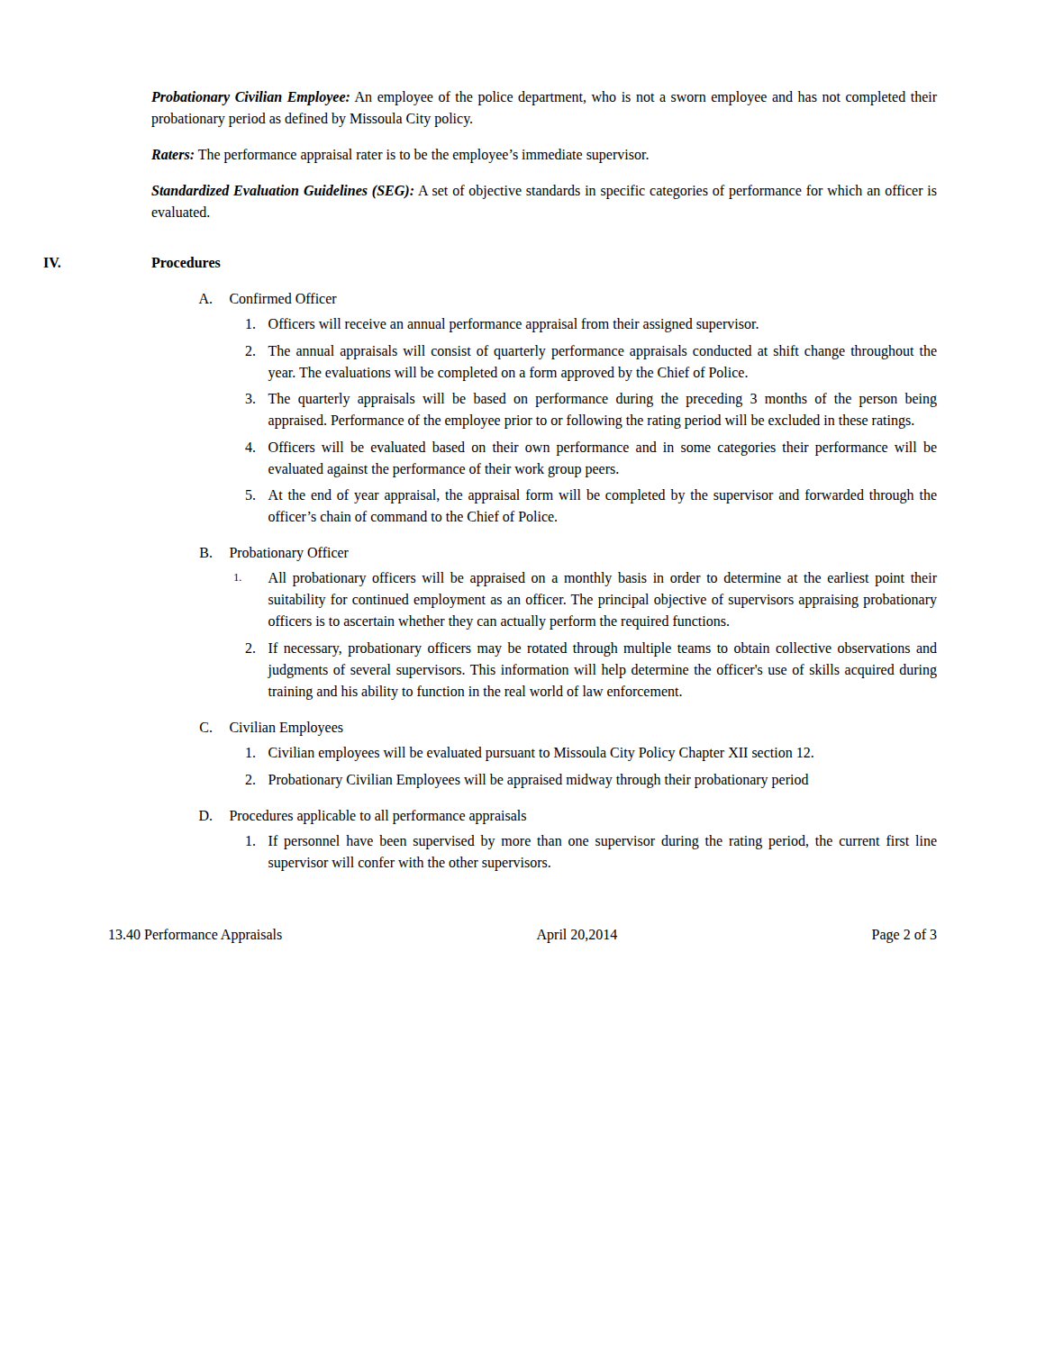Probationary Civilian Employee: An employee of the police department, who is not a sworn employee and has not completed their probationary period as defined by Missoula City policy.
Raters: The performance appraisal rater is to be the employee’s immediate supervisor.
Standardized Evaluation Guidelines (SEG): A set of objective standards in specific categories of performance for which an officer is evaluated.
IV. Procedures
Confirmed Officer
Officers will receive an annual performance appraisal from their assigned supervisor.
The annual appraisals will consist of quarterly performance appraisals conducted at shift change throughout the year. The evaluations will be completed on a form approved by the Chief of Police.
The quarterly appraisals will be based on performance during the preceding 3 months of the person being appraised. Performance of the employee prior to or following the rating period will be excluded in these ratings.
Officers will be evaluated based on their own performance and in some categories their performance will be evaluated against the performance of their work group peers.
At the end of year appraisal, the appraisal form will be completed by the supervisor and forwarded through the officer’s chain of command to the Chief of Police.
Probationary Officer
All probationary officers will be appraised on a monthly basis in order to determine at the earliest point their suitability for continued employment as an officer. The principal objective of supervisors appraising probationary officers is to ascertain whether they can actually perform the required functions.
If necessary, probationary officers may be rotated through multiple teams to obtain collective observations and judgments of several supervisors. This information will help determine the officer's use of skills acquired during training and his ability to function in the real world of law enforcement.
Civilian Employees
Civilian employees will be evaluated pursuant to Missoula City Policy Chapter XII section 12.
Probationary Civilian Employees will be appraised midway through their probationary period
Procedures applicable to all performance appraisals
If personnel have been supervised by more than one supervisor during the rating period, the current first line supervisor will confer with the other supervisors.
13.40 Performance Appraisals April 20,2014 Page 2 of 3